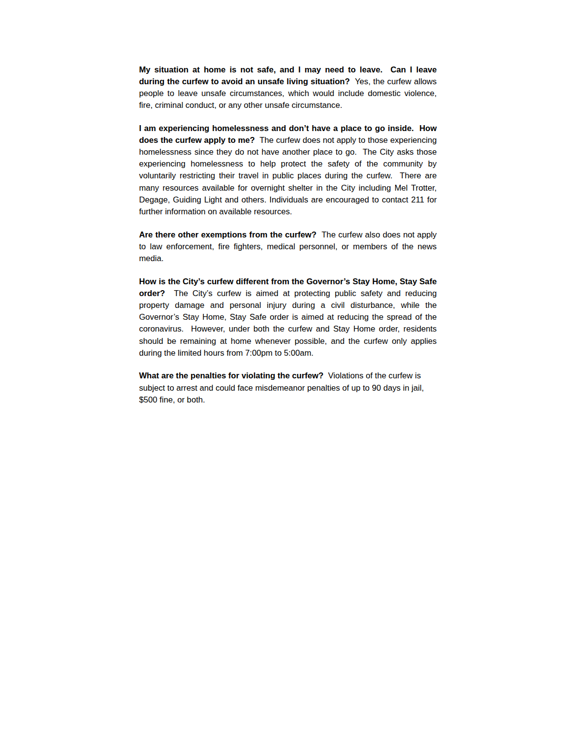My situation at home is not safe, and I may need to leave. Can I leave during the curfew to avoid an unsafe living situation? Yes, the curfew allows people to leave unsafe circumstances, which would include domestic violence, fire, criminal conduct, or any other unsafe circumstance.
I am experiencing homelessness and don’t have a place to go inside. How does the curfew apply to me? The curfew does not apply to those experiencing homelessness since they do not have another place to go. The City asks those experiencing homelessness to help protect the safety of the community by voluntarily restricting their travel in public places during the curfew. There are many resources available for overnight shelter in the City including Mel Trotter, Degage, Guiding Light and others. Individuals are encouraged to contact 211 for further information on available resources.
Are there other exemptions from the curfew? The curfew also does not apply to law enforcement, fire fighters, medical personnel, or members of the news media.
How is the City’s curfew different from the Governor’s Stay Home, Stay Safe order? The City’s curfew is aimed at protecting public safety and reducing property damage and personal injury during a civil disturbance, while the Governor’s Stay Home, Stay Safe order is aimed at reducing the spread of the coronavirus. However, under both the curfew and Stay Home order, residents should be remaining at home whenever possible, and the curfew only applies during the limited hours from 7:00pm to 5:00am.
What are the penalties for violating the curfew? Violations of the curfew is subject to arrest and could face misdemeanor penalties of up to 90 days in jail, $500 fine, or both.